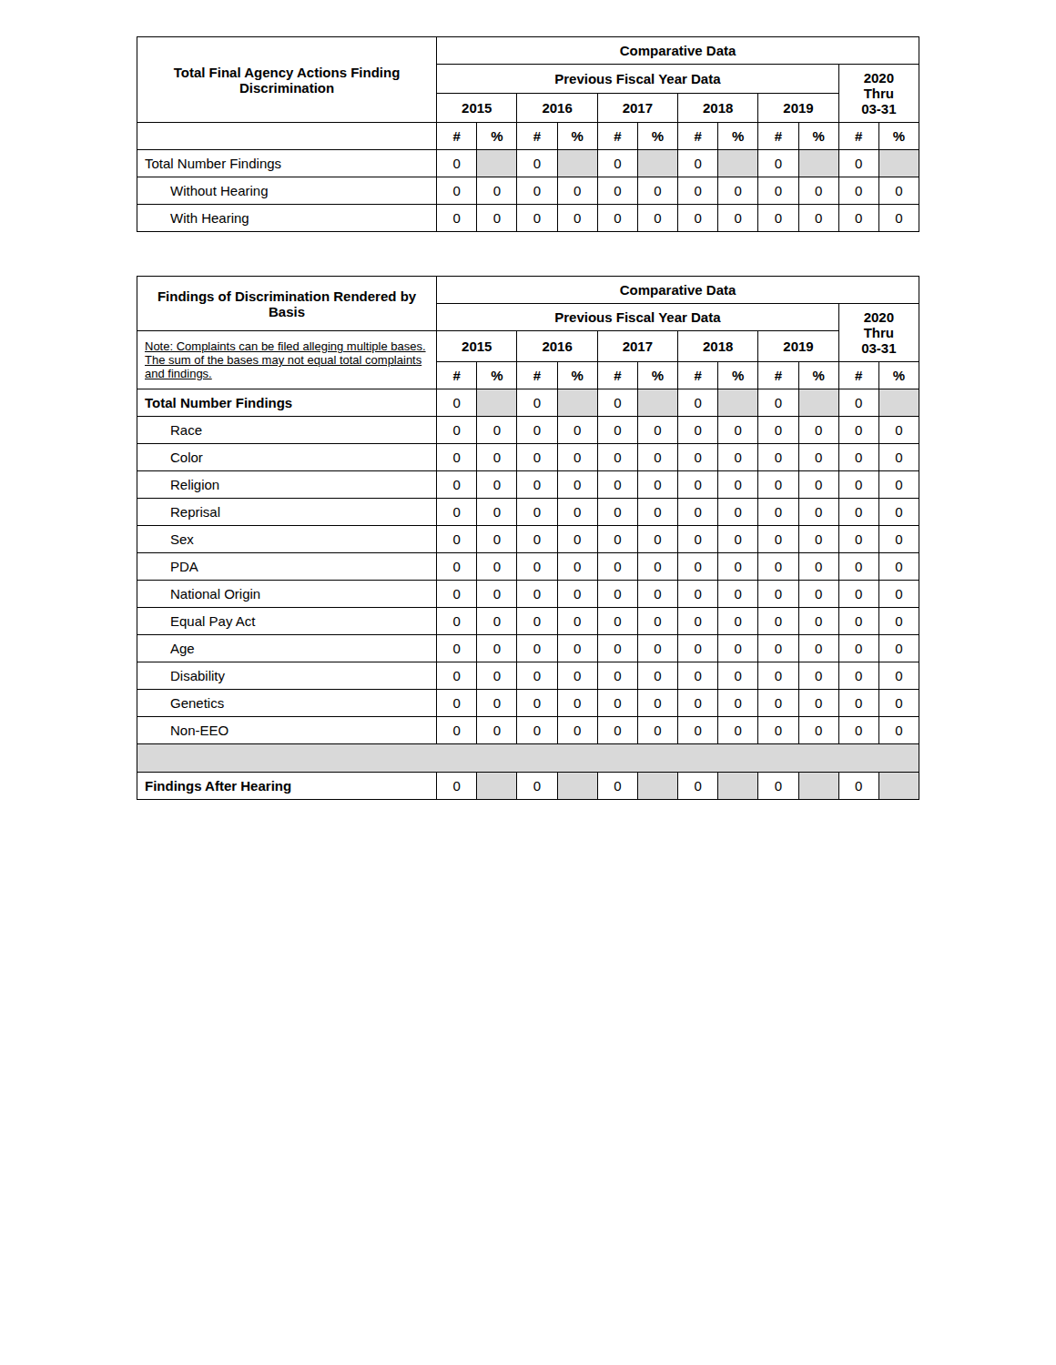| Total Final Agency Actions Finding Discrimination | Comparative Data |
| --- | --- |
| Previous Fiscal Year Data | 2020 Thru 03-31 |
| 2015 | 2016 | 2017 | 2018 | 2019 |
| | # | % | # | % | # | % | # | % | # | % | # | % |
| Total Number Findings | 0 | | 0 | | 0 | | 0 | | 0 | | 0 | |
| Without Hearing | 0 | 0 | 0 | 0 | 0 | 0 | 0 | 0 | 0 | 0 | 0 | 0 |
| With Hearing | 0 | 0 | 0 | 0 | 0 | 0 | 0 | 0 | 0 | 0 | 0 | 0 |
| Findings of Discrimination Rendered by Basis | Comparative Data |
| --- | --- |
| Previous Fiscal Year Data | 2020 Thru 03-31 |
| Note: Complaints can be filed alleging multiple bases. The sum of the bases may not equal total complaints and findings. | 2015 | 2016 | 2017 | 2018 | 2019 |
| # | % | # | % | # | % | # | % | # | % | # | % |
| Total Number Findings | 0 | | 0 | | 0 | | 0 | | 0 | | 0 | |
| Race | 0 | 0 | 0 | 0 | 0 | 0 | 0 | 0 | 0 | 0 | 0 | 0 |
| Color | 0 | 0 | 0 | 0 | 0 | 0 | 0 | 0 | 0 | 0 | 0 | 0 |
| Religion | 0 | 0 | 0 | 0 | 0 | 0 | 0 | 0 | 0 | 0 | 0 | 0 |
| Reprisal | 0 | 0 | 0 | 0 | 0 | 0 | 0 | 0 | 0 | 0 | 0 | 0 |
| Sex | 0 | 0 | 0 | 0 | 0 | 0 | 0 | 0 | 0 | 0 | 0 | 0 |
| PDA | 0 | 0 | 0 | 0 | 0 | 0 | 0 | 0 | 0 | 0 | 0 | 0 |
| National Origin | 0 | 0 | 0 | 0 | 0 | 0 | 0 | 0 | 0 | 0 | 0 | 0 |
| Equal Pay Act | 0 | 0 | 0 | 0 | 0 | 0 | 0 | 0 | 0 | 0 | 0 | 0 |
| Age | 0 | 0 | 0 | 0 | 0 | 0 | 0 | 0 | 0 | 0 | 0 | 0 |
| Disability | 0 | 0 | 0 | 0 | 0 | 0 | 0 | 0 | 0 | 0 | 0 | 0 |
| Genetics | 0 | 0 | 0 | 0 | 0 | 0 | 0 | 0 | 0 | 0 | 0 | 0 |
| Non-EEO | 0 | 0 | 0 | 0 | 0 | 0 | 0 | 0 | 0 | 0 | 0 | 0 |
| Findings After Hearing | 0 | | 0 | | 0 | | 0 | | 0 | | 0 | |